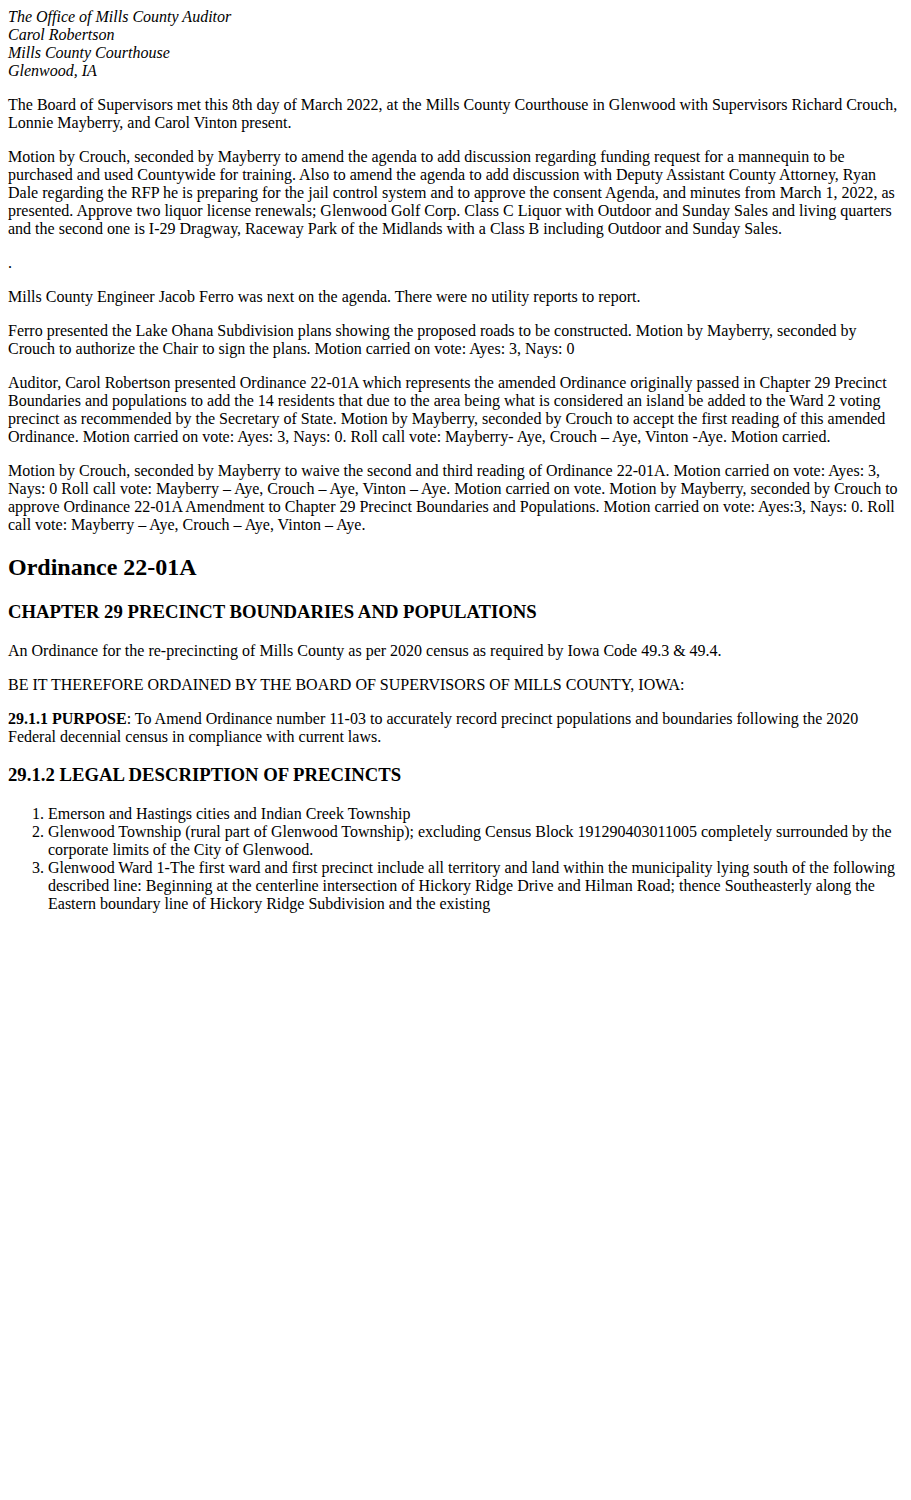The Office of Mills County Auditor
Carol Robertson
Mills County Courthouse
Glenwood, IA
The Board of Supervisors met this 8th day of March 2022, at the Mills County Courthouse in Glenwood with Supervisors Richard Crouch, Lonnie Mayberry, and Carol Vinton present.
Motion by Crouch, seconded by Mayberry to amend the agenda to add discussion regarding funding request for a mannequin to be purchased and used Countywide for training. Also to amend the agenda to add discussion with Deputy Assistant County Attorney, Ryan Dale regarding the RFP he is preparing for the jail control system and to approve the consent Agenda, and minutes from March 1, 2022, as presented. Approve two liquor license renewals; Glenwood Golf Corp. Class C Liquor with Outdoor and Sunday Sales and living quarters and the second one is I-29 Dragway, Raceway Park of the Midlands with a Class B including Outdoor and Sunday Sales.
.
Mills County Engineer Jacob Ferro was next on the agenda. There were no utility reports to report.
Ferro presented the Lake Ohana Subdivision plans showing the proposed roads to be constructed. Motion by Mayberry, seconded by Crouch to authorize the Chair to sign the plans. Motion carried on vote: Ayes: 3, Nays: 0
Auditor, Carol Robertson presented Ordinance 22-01A which represents the amended Ordinance originally passed in Chapter 29 Precinct Boundaries and populations to add the 14 residents that due to the area being what is considered an island be added to the Ward 2 voting precinct as recommended by the Secretary of State. Motion by Mayberry, seconded by Crouch to accept the first reading of this amended Ordinance. Motion carried on vote: Ayes: 3, Nays: 0. Roll call vote: Mayberry- Aye, Crouch – Aye, Vinton -Aye. Motion carried.
Motion by Crouch, seconded by Mayberry to waive the second and third reading of Ordinance 22-01A. Motion carried on vote: Ayes: 3, Nays: 0 Roll call vote: Mayberry – Aye, Crouch – Aye, Vinton – Aye. Motion carried on vote. Motion by Mayberry, seconded by Crouch to approve Ordinance 22-01A Amendment to Chapter 29 Precinct Boundaries and Populations. Motion carried on vote: Ayes:3, Nays: 0. Roll call vote: Mayberry – Aye, Crouch – Aye, Vinton – Aye.
Ordinance 22-01A
CHAPTER 29 PRECINCT BOUNDARIES AND POPULATIONS
An Ordinance for the re-precincting of Mills County as per 2020 census as required by Iowa Code 49.3 & 49.4.
BE IT THEREFORE ORDAINED BY THE BOARD OF SUPERVISORS OF MILLS COUNTY, IOWA:
29.1.1 PURPOSE: To Amend Ordinance number 11-03 to accurately record precinct populations and boundaries following the 2020 Federal decennial census in compliance with current laws.
29.1.2 LEGAL DESCRIPTION OF PRECINCTS
Emerson and Hastings cities and Indian Creek Township
Glenwood Township (rural part of Glenwood Township); excluding Census Block 191290403011005 completely surrounded by the corporate limits of the City of Glenwood.
Glenwood Ward 1-The first ward and first precinct include all territory and land within the municipality lying south of the following described line: Beginning at the centerline intersection of Hickory Ridge Drive and Hilman Road; thence Southeasterly along the Eastern boundary line of Hickory Ridge Subdivision and the existing